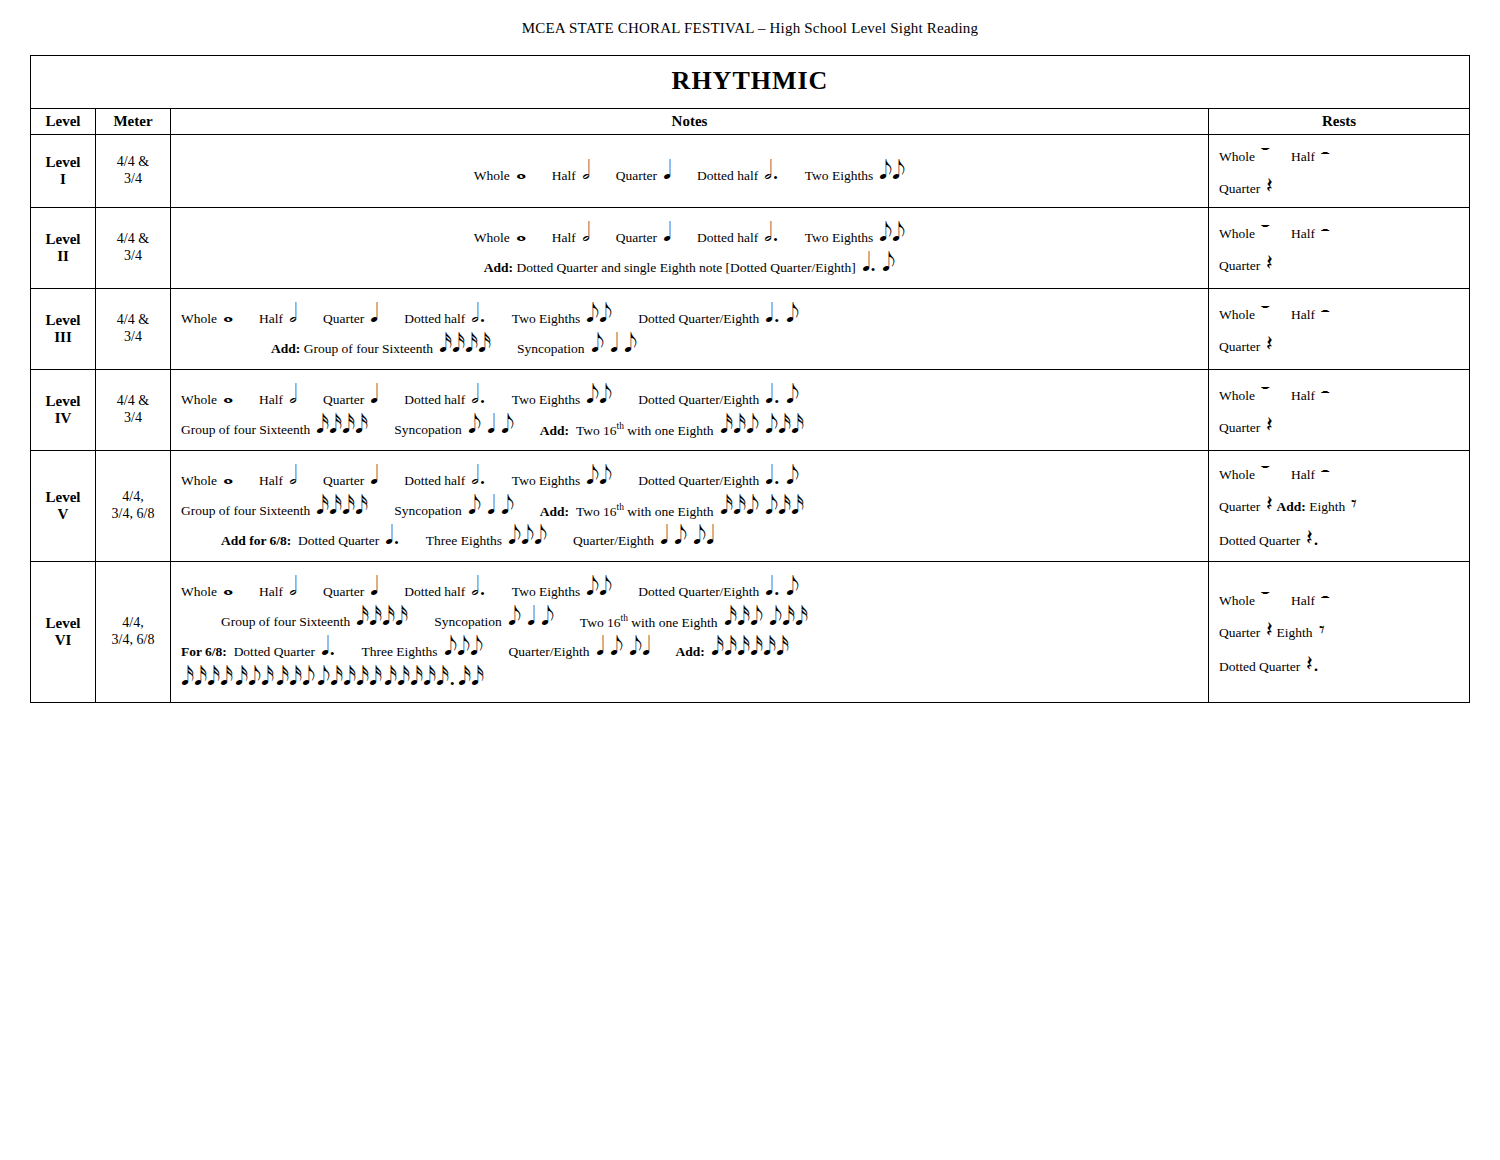MCEA STATE CHORAL FESTIVAL – High School Level Sight Reading
| RHYTHMIC |
| Level | Meter | Notes | Rests |
| Level I | 4/4 & 3/4 | Whole 𝅝 Half 𝅗𝅥 Quarter 𝅘𝅥 Dotted half 𝅗𝅥. Two Eighths 𝅘𝅥𝅮𝅘𝅥𝅮 | Whole 𝄻 Half 𝄼 Quarter 𝄽 |
| Level II | 4/4 & 3/4 | Whole 𝅝 Half 𝅗𝅥 Quarter 𝅘𝅥 Dotted half 𝅗𝅥. Two Eighths 𝅘𝅥𝅮𝅘𝅥𝅮 Add: Dotted Quarter and single Eighth note [Dotted Quarter/Eighth] 𝅘𝅥. 𝅘𝅥𝅮 | Whole 𝄻 Half 𝄼 Quarter 𝄽 |
| Level III | 4/4 & 3/4 | Whole 𝅝 Half 𝅗𝅥 Quarter 𝅘𝅥 Dotted half 𝅗𝅥. Two Eighths 𝅘𝅥𝅮𝅘𝅥𝅮 Dotted Quarter/Eighth 𝅘𝅥. 𝅘𝅥𝅮 Add: Group of four Sixteenth 𝅘𝅥𝅯𝅘𝅥𝅯𝅘𝅥𝅯𝅘𝅥𝅯 Syncopation 𝅘𝅥𝅮 𝅘𝅥 𝅘𝅥𝅮 | Whole 𝄻 Half 𝄼 Quarter 𝄽 |
| Level IV | 4/4 & 3/4 | Whole 𝅝 Half 𝅗𝅥 Quarter 𝅘𝅥 Dotted half 𝅗𝅥. Two Eighths 𝅘𝅥𝅮𝅘𝅥𝅮 Dotted Quarter/Eighth 𝅘𝅥. 𝅘𝅥𝅮 Group of four Sixteenth 𝅘𝅥𝅯𝅘𝅥𝅯𝅘𝅥𝅯𝅘𝅥𝅯 Syncopation 𝅘𝅥𝅮 𝅘𝅥 𝅘𝅥𝅮 Add: Two 16 th with one Eighth 𝅘𝅥𝅯𝅘𝅥𝅯𝅘𝅥𝅮 𝅘𝅥𝅮𝅘𝅥𝅯𝅘𝅥𝅯 | Whole 𝄻 Half 𝄼 Quarter 𝄽 |
| Level V | 4/4, 3/4, 6/8 | Whole 𝅝 Half 𝅗𝅥 Quarter 𝅘𝅥 Dotted half 𝅗𝅥. Two Eighths 𝅘𝅥𝅮𝅘𝅥𝅮 Dotted Quarter/Eighth 𝅘𝅥. 𝅘𝅥𝅮 Group of four Sixteenth 𝅘𝅥𝅯𝅘𝅥𝅯𝅘𝅥𝅯𝅘𝅥𝅯 Syncopation 𝅘𝅥𝅮 𝅘𝅥 𝅘𝅥𝅮 Add: Two 16 th with one Eighth 𝅘𝅥𝅯𝅘𝅥𝅯𝅘𝅥𝅮 𝅘𝅥𝅮𝅘𝅥𝅯𝅘𝅥𝅯 Add for 6/8: Dotted Quarter 𝅘𝅥. Three Eighths 𝅘𝅥𝅮𝅘𝅥𝅮𝅘𝅥𝅮 Quarter/Eighth 𝅘𝅥 𝅘𝅥𝅮 𝅘𝅥𝅮𝅘𝅥 | Whole 𝄻 Half 𝄼 Quarter 𝄽 Add: Eighth 𝄾 Dotted Quarter 𝄽. |
| Level VI | 4/4, 3/4, 6/8 | Whole 𝅝 Half 𝅗𝅥 Quarter 𝅘𝅥 Dotted half 𝅗𝅥. Two Eighths 𝅘𝅥𝅮𝅘𝅥𝅮 Dotted Quarter/Eighth 𝅘𝅥. 𝅘𝅥𝅮 Group of four Sixteenth 𝅘𝅥𝅯𝅘𝅥𝅯𝅘𝅥𝅯𝅘𝅥𝅯 Syncopation 𝅘𝅥𝅮 𝅘𝅥 𝅘𝅥𝅮 Two 16 th with one Eighth 𝅘𝅥𝅯𝅘𝅥𝅯𝅘𝅥𝅮 𝅘𝅥𝅮𝅘𝅥𝅯𝅘𝅥𝅯 For 6/8: Dotted Quarter 𝅘𝅥. Three Eighths 𝅘𝅥𝅮𝅘𝅥𝅮𝅘𝅥𝅮 Quarter/Eighth 𝅘𝅥 𝅘𝅥𝅮 𝅘𝅥𝅮𝅘𝅥 Add: 𝅘𝅥𝅯𝅘𝅥𝅯𝅘𝅥𝅯𝅘𝅥𝅯𝅘𝅥𝅯𝅘𝅥𝅯 𝅘𝅥𝅯𝅘𝅥𝅯𝅘𝅥𝅯𝅘𝅥𝅯 𝅘𝅥𝅯𝅘𝅥𝅮𝅘𝅥𝅯 𝅘𝅥𝅯𝅘𝅥𝅯𝅘𝅥𝅮 𝅘𝅥𝅮𝅘𝅥𝅯𝅘𝅥𝅯𝅘𝅥𝅯𝅘𝅥𝅯 𝅘𝅥𝅯𝅘𝅥𝅯𝅘𝅥𝅯𝅘𝅥𝅯𝅘𝅥𝅯. 𝅘𝅥𝅯𝅘𝅥𝅯 | Whole 𝄻 Half 𝄼 Quarter 𝄽 Eighth 𝄾 Dotted Quarter 𝄽. |